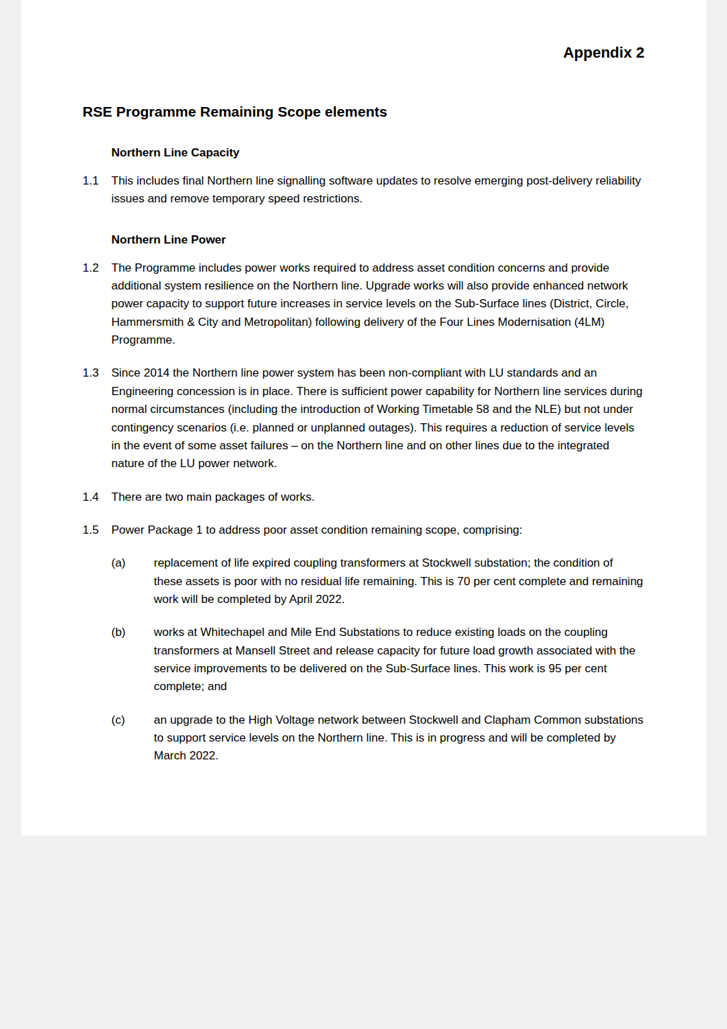Appendix 2
RSE Programme Remaining Scope elements
Northern Line Capacity
1.1
This includes final Northern line signalling software updates to resolve emerging post-delivery reliability issues and remove temporary speed restrictions.
Northern Line Power
1.2
The Programme includes power works required to address asset condition concerns and provide additional system resilience on the Northern line. Upgrade works will also provide enhanced network power capacity to support future increases in service levels on the Sub-Surface lines (District, Circle, Hammersmith & City and Metropolitan) following delivery of the Four Lines Modernisation (4LM) Programme.
1.3
Since 2014 the Northern line power system has been non-compliant with LU standards and an Engineering concession is in place. There is sufficient power capability for Northern line services during normal circumstances (including the introduction of Working Timetable 58 and the NLE) but not under contingency scenarios (i.e. planned or unplanned outages). This requires a reduction of service levels in the event of some asset failures – on the Northern line and on other lines due to the integrated nature of the LU power network.
1.4
There are two main packages of works.
1.5
Power Package 1 to address poor asset condition remaining scope, comprising:
(a)
replacement of life expired coupling transformers at Stockwell substation; the condition of these assets is poor with no residual life remaining. This is 70 per cent complete and remaining work will be completed by April 2022.
(b)
works at Whitechapel and Mile End Substations to reduce existing loads on the coupling transformers at Mansell Street and release capacity for future load growth associated with the service improvements to be delivered on the Sub-Surface lines. This work is 95 per cent complete; and
(c)
an upgrade to the High Voltage network between Stockwell and Clapham Common substations to support service levels on the Northern line. This is in progress and will be completed by March 2022.